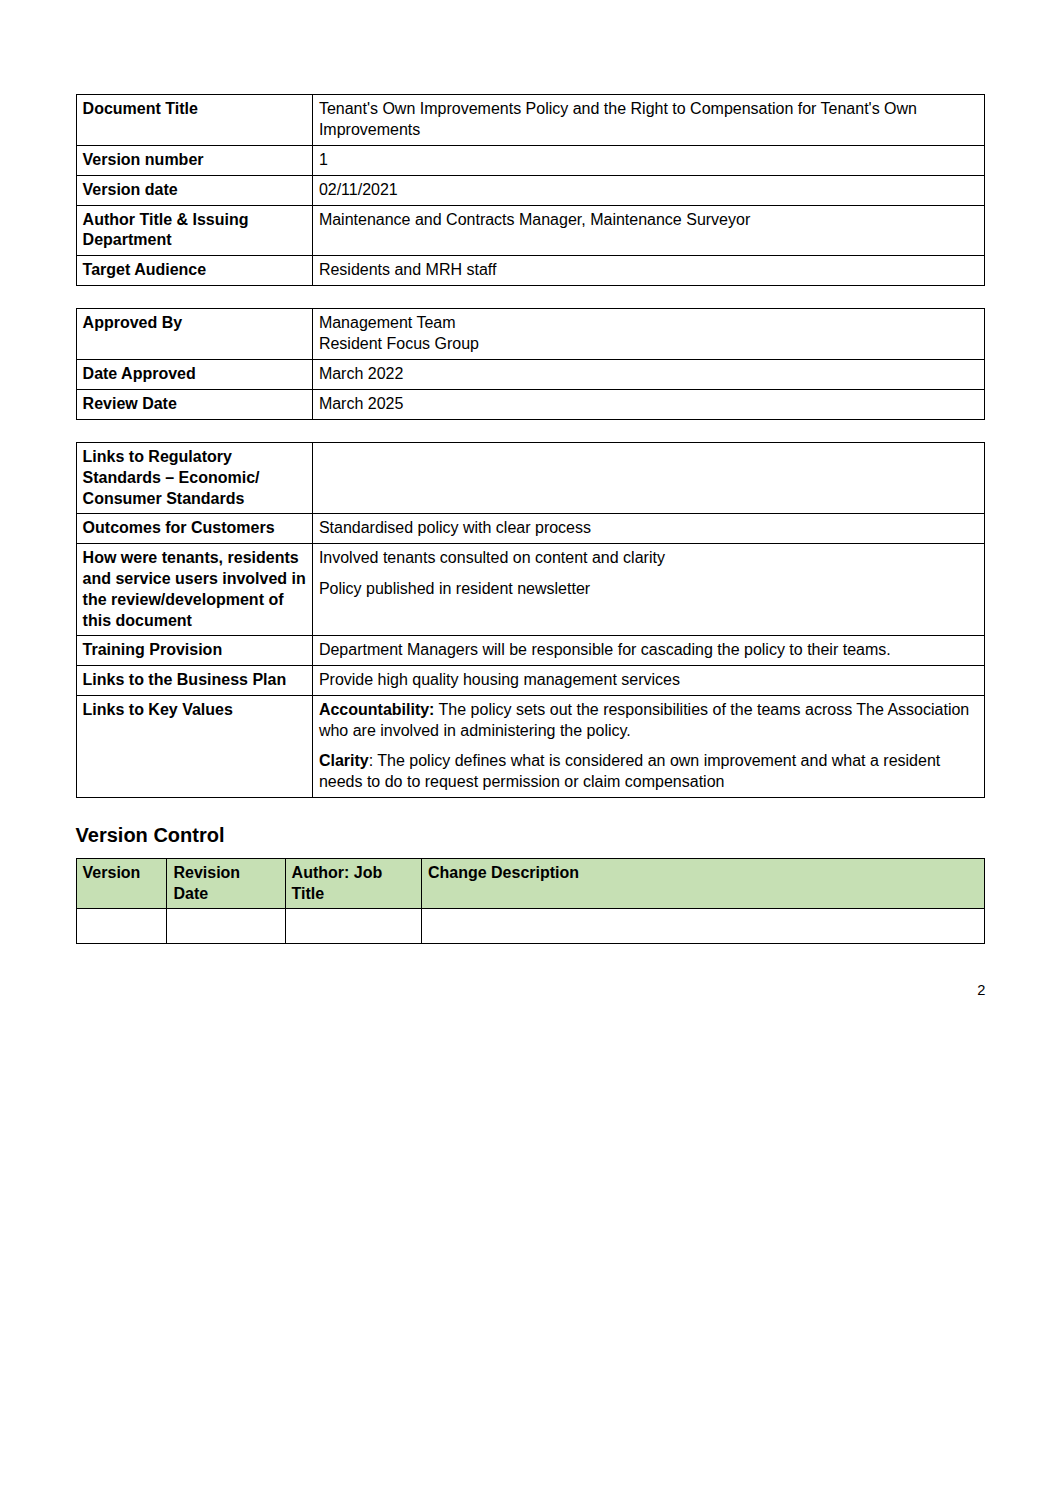| Document Title | Tenant's Own Improvements Policy and the Right to Compensation for Tenant's Own Improvements |
| Version number | 1 |
| Version date | 02/11/2021 |
| Author Title & Issuing Department | Maintenance and Contracts Manager, Maintenance Surveyor |
| Target Audience | Residents and MRH staff |
| Approved By | Management Team Resident Focus Group |
| Date Approved | March 2022 |
| Review Date | March 2025 |
| Links to Regulatory Standards – Economic/ Consumer Standards | |
| Outcomes for Customers | Standardised policy with clear process |
| How were tenants, residents and service users involved in the review/development of this document | Involved tenants consulted on content and clarity Policy published in resident newsletter |
| Training Provision | Department Managers will be responsible for cascading the policy to their teams. |
| Links to the Business Plan | Provide high quality housing management services |
| Links to Key Values | Accountability: The policy sets out the responsibilities of the teams across The Association who are involved in administering the policy. Clarity : The policy defines what is considered an own improvement and what a resident needs to do to request permission or claim compensation |
Version Control
| Version | Revision Date | Author: Job Title | Change Description |
| --- | --- | --- | --- |
2